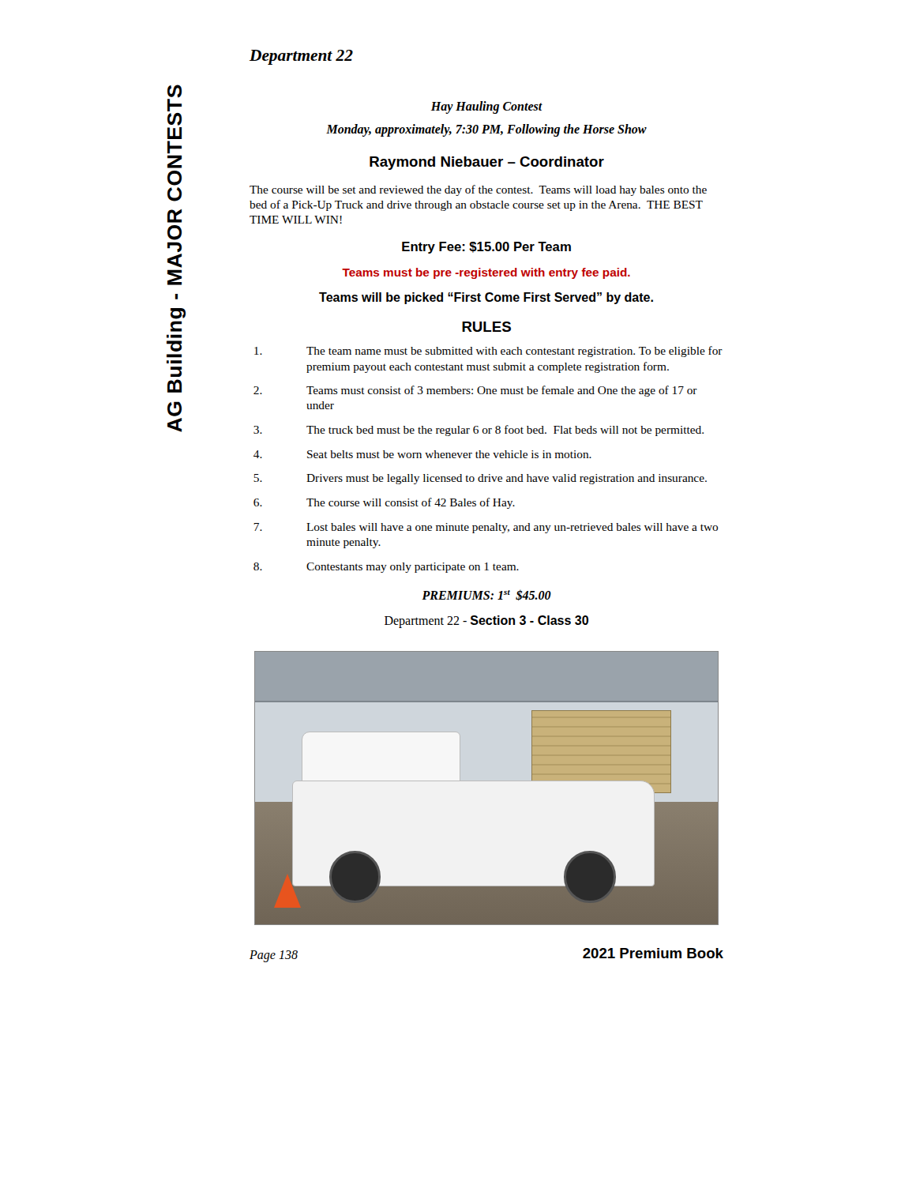AG Building - MAJOR CONTESTS
Department 22
Hay Hauling Contest
Monday, approximately, 7:30 PM, Following the Horse Show
Raymond Niebauer – Coordinator
The course will be set and reviewed the day of the contest. Teams will load hay bales onto the bed of a Pick-Up Truck and drive through an obstacle course set up in the Arena. THE BEST TIME WILL WIN!
Entry Fee: $15.00 Per Team
Teams must be pre -registered with entry fee paid.
Teams will be picked “First Come First Served” by date.
RULES
The team name must be submitted with each contestant registration. To be eligible for premium payout each contestant must submit a complete registration form.
Teams must consist of 3 members: One must be female and One the age of 17 or under
The truck bed must be the regular 6 or 8 foot bed. Flat beds will not be permitted.
Seat belts must be worn whenever the vehicle is in motion.
Drivers must be legally licensed to drive and have valid registration and insurance.
The course will consist of 42 Bales of Hay.
Lost bales will have a one minute penalty, and any un-retrieved bales will have a two minute penalty.
Contestants may only participate on 1 team.
PREMIUMS: 1st $45.00
Department 22 - Section 3 - Class 30
Page 138 2021 Premium Book